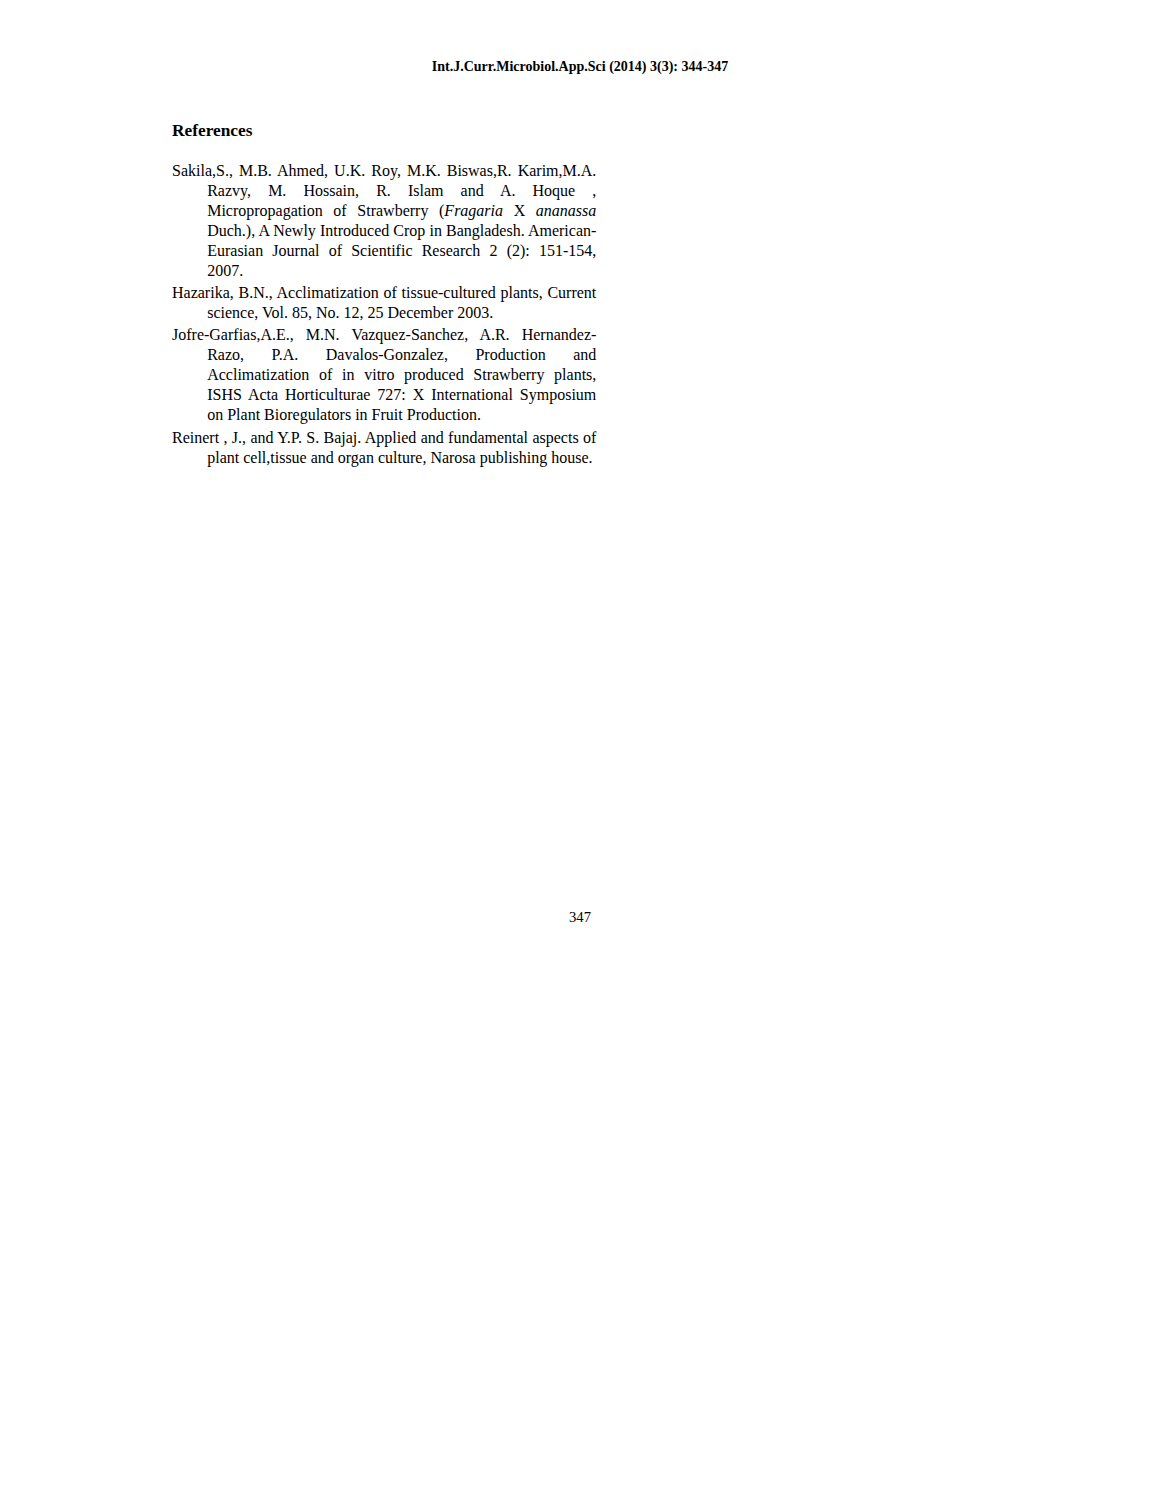Int.J.Curr.Microbiol.App.Sci (2014) 3(3): 344-347
References
Sakila,S., M.B. Ahmed, U.K. Roy, M.K. Biswas,R. Karim,M.A. Razvy, M. Hossain, R. Islam and A. Hoque , Micropropagation of Strawberry (Fragaria X ananassa Duch.), A Newly Introduced Crop in Bangladesh. American-Eurasian Journal of Scientific Research 2 (2): 151-154, 2007.
Hazarika, B.N., Acclimatization of tissue-cultured plants, Current science, Vol. 85, No. 12, 25 December 2003.
Jofre-Garfias,A.E., M.N. Vazquez-Sanchez, A.R. Hernandez-Razo, P.A. Davalos-Gonzalez, Production and Acclimatization of in vitro produced Strawberry plants, ISHS Acta Horticulturae 727: X International Symposium on Plant Bioregulators in Fruit Production.
Reinert , J., and Y.P. S. Bajaj. Applied and fundamental aspects of plant cell,tissue and organ culture, Narosa publishing house.
347